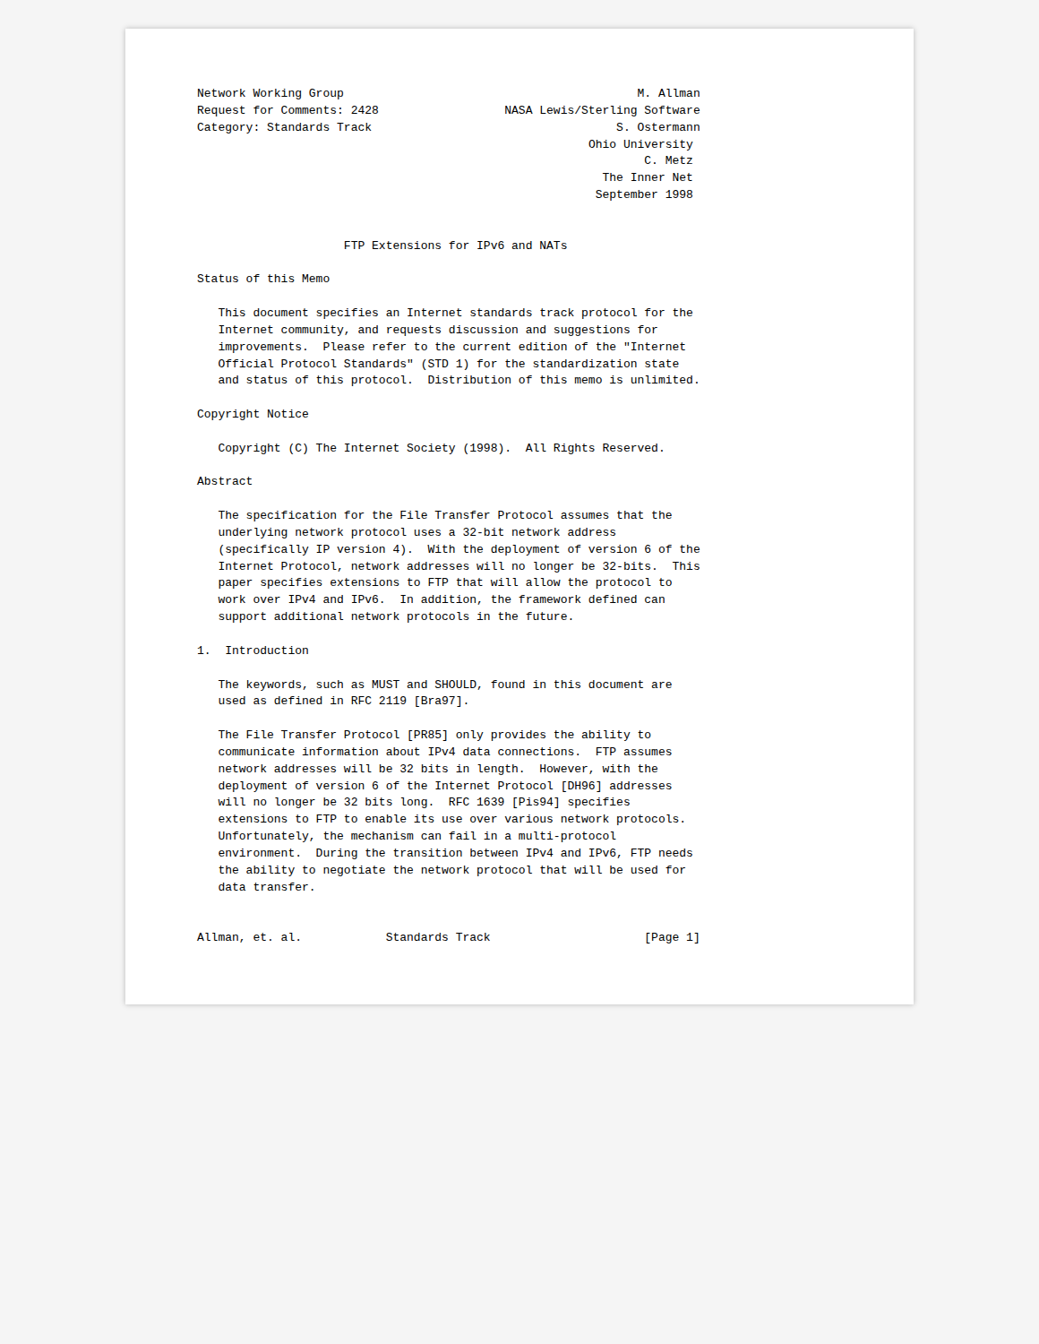Network Working Group                                          M. Allman
Request for Comments: 2428                  NASA Lewis/Sterling Software
Category: Standards Track                                   S. Ostermann
                                                        Ohio University
                                                                C. Metz
                                                          The Inner Net
                                                         September 1998


                     FTP Extensions for IPv6 and NATs

Status of this Memo

   This document specifies an Internet standards track protocol for the
   Internet community, and requests discussion and suggestions for
   improvements.  Please refer to the current edition of the "Internet
   Official Protocol Standards" (STD 1) for the standardization state
   and status of this protocol.  Distribution of this memo is unlimited.

Copyright Notice

   Copyright (C) The Internet Society (1998).  All Rights Reserved.

Abstract

   The specification for the File Transfer Protocol assumes that the
   underlying network protocol uses a 32-bit network address
   (specifically IP version 4).  With the deployment of version 6 of the
   Internet Protocol, network addresses will no longer be 32-bits.  This
   paper specifies extensions to FTP that will allow the protocol to
   work over IPv4 and IPv6.  In addition, the framework defined can
   support additional network protocols in the future.

1.  Introduction

   The keywords, such as MUST and SHOULD, found in this document are
   used as defined in RFC 2119 [Bra97].

   The File Transfer Protocol [PR85] only provides the ability to
   communicate information about IPv4 data connections.  FTP assumes
   network addresses will be 32 bits in length.  However, with the
   deployment of version 6 of the Internet Protocol [DH96] addresses
   will no longer be 32 bits long.  RFC 1639 [Pis94] specifies
   extensions to FTP to enable its use over various network protocols.
   Unfortunately, the mechanism can fail in a multi-protocol
   environment.  During the transition between IPv4 and IPv6, FTP needs
   the ability to negotiate the network protocol that will be used for
   data transfer.


Allman, et. al.            Standards Track                      [Page 1]